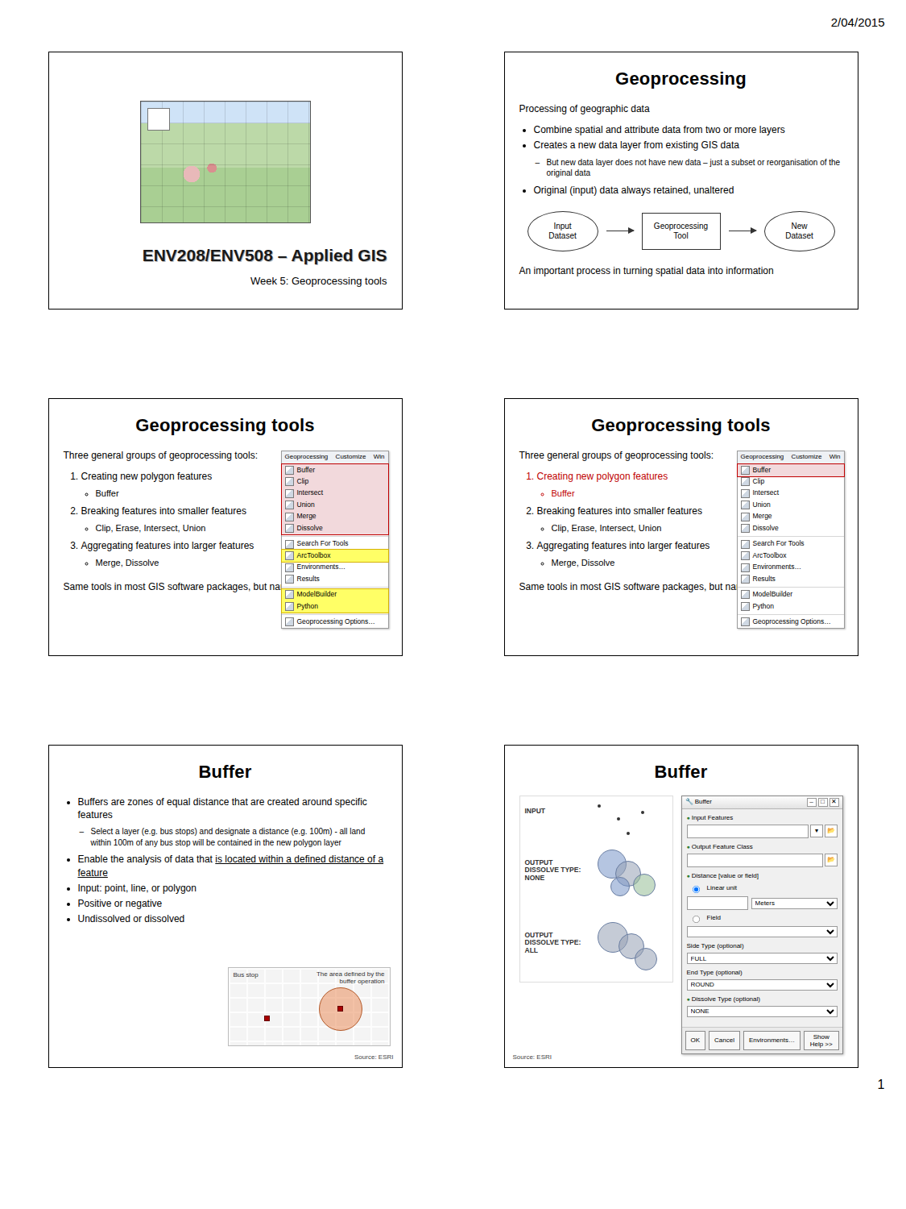2/04/2015
ENV208/ENV508 – Applied GIS
Week 5: Geoprocessing tools
Geoprocessing
Processing of geographic data
Combine spatial and attribute data from two or more layers
Creates a new data layer from existing GIS data
But new data layer does not have new data – just a subset or reorganisation of the original data
Original (input) data always retained, unaltered
Input
Dataset
Geoprocessing
Tool
New
Dataset
An important process in turning spatial data into information
Geoprocessing tools
Three general groups of geoprocessing tools:
Creating new polygon features
Buffer
Breaking features into smaller features
Clip, Erase, Intersect, Union
Aggregating features into larger features
Merge, Dissolve
Same tools in most GIS software packages, but name may differ
Geoprocessing Customize Win
Buffer
Clip
Intersect
Union
Merge
Dissolve
Search For Tools
ArcToolbox
Environments…
Results
ModelBuilder
Python
Geoprocessing Options…
Geoprocessing tools
Three general groups of geoprocessing tools:
Creating new polygon features
Buffer
Breaking features into smaller features
Clip, Erase, Intersect, Union
Aggregating features into larger features
Merge, Dissolve
Same tools in most GIS software packages, but name may differ
Geoprocessing Customize Win
Buffer
Clip
Intersect
Union
Merge
Dissolve
Search For Tools
ArcToolbox
Environments…
Results
ModelBuilder
Python
Geoprocessing Options…
Buffer
Buffers are zones of equal distance that are created around specific features
Select a layer (e.g. bus stops) and designate a distance (e.g. 100m) - all land within 100m of any bus stop will be contained in the new polygon layer
Enable the analysis of data that is located within a defined distance of a feature
Input: point, line, or polygon
Positive or negative
Undissolved or dissolved
Bus stop
The area defined by the buffer operation
Source: ESRI
Buffer
INPUT
OUTPUT
DISSOLVE TYPE:
NONE
OUTPUT
DISSOLVE TYPE:
ALL
🔧 Buffer –□✕
Input Features
▾ 📂
Output Feature Class
📂
Distance [value or field]
Linear unit
Meters
Field
Side Type (optional) FULL
End Type (optional) ROUND
Dissolve Type (optional) NONE
OK Cancel Environments… Show Help >>
Source: ESRI
1